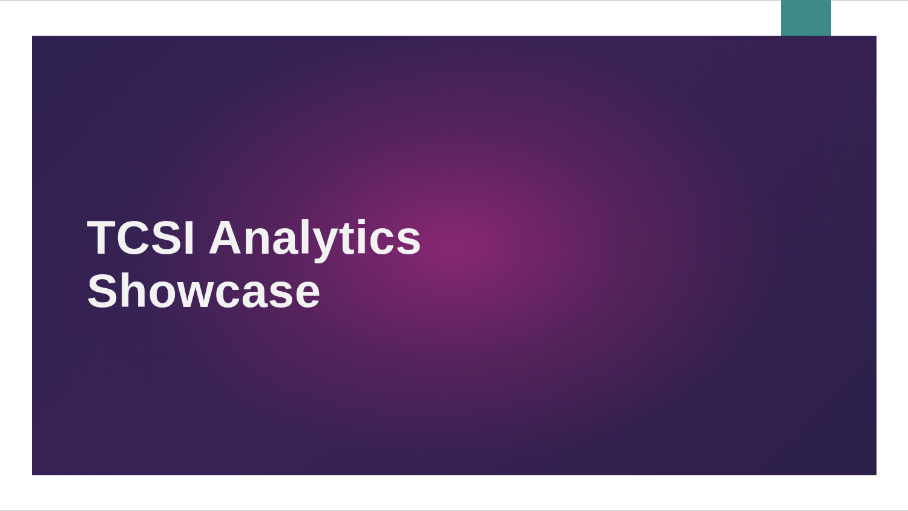TCSI Analytics
Showcase